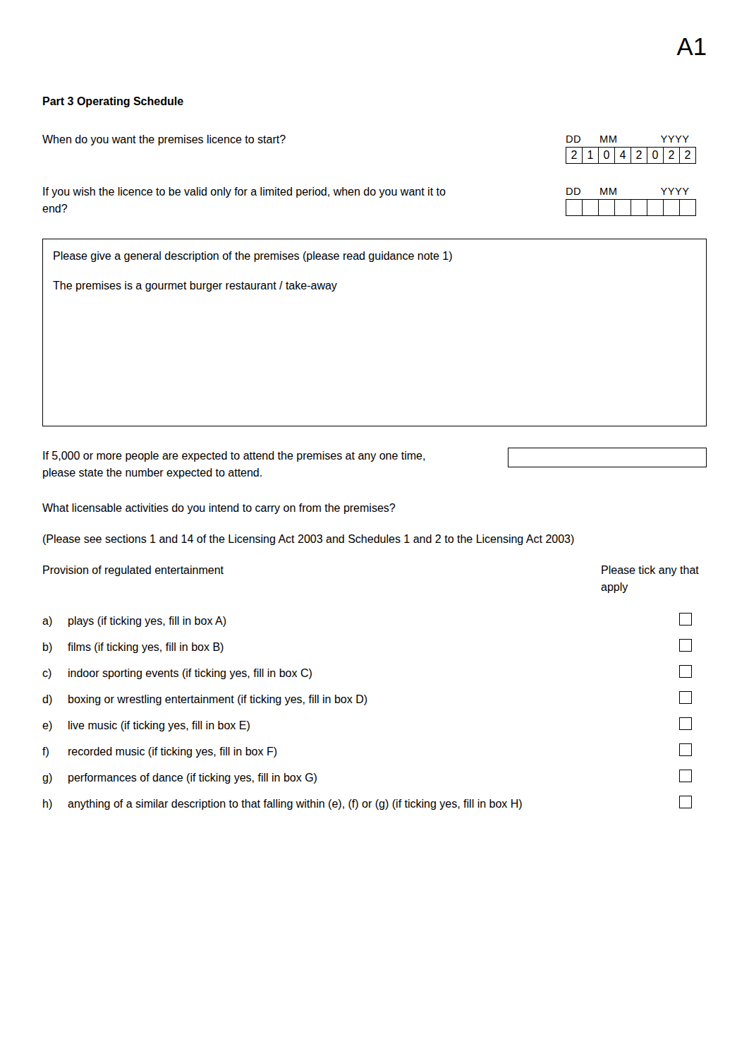A1
Part 3 Operating Schedule
When do you want the premises licence to start?
DD MM YYYY
2
1
0
4
2
0
2
2
If you wish the licence to be valid only for a limited period, when do you want it to end?
DD MM YYYY
Please give a general description of the premises (please read guidance note 1)
The premises is a gourmet burger restaurant / take-away
If 5,000 or more people are expected to attend the premises at any one time, please state the number expected to attend.
What licensable activities do you intend to carry on from the premises?
(Please see sections 1 and 14 of the Licensing Act 2003 and Schedules 1 and 2 to the Licensing Act 2003)
Provision of regulated entertainment
Please tick any that apply
| a) | plays (if ticking yes, fill in box A) | |
| b) | films (if ticking yes, fill in box B) | |
| c) | indoor sporting events (if ticking yes, fill in box C) | |
| d) | boxing or wrestling entertainment (if ticking yes, fill in box D) | |
| e) | live music (if ticking yes, fill in box E) | |
| f) | recorded music (if ticking yes, fill in box F) | |
| g) | performances of dance (if ticking yes, fill in box G) | |
| h) | anything of a similar description to that falling within (e), (f) or (g) (if ticking yes, fill in box H) | |